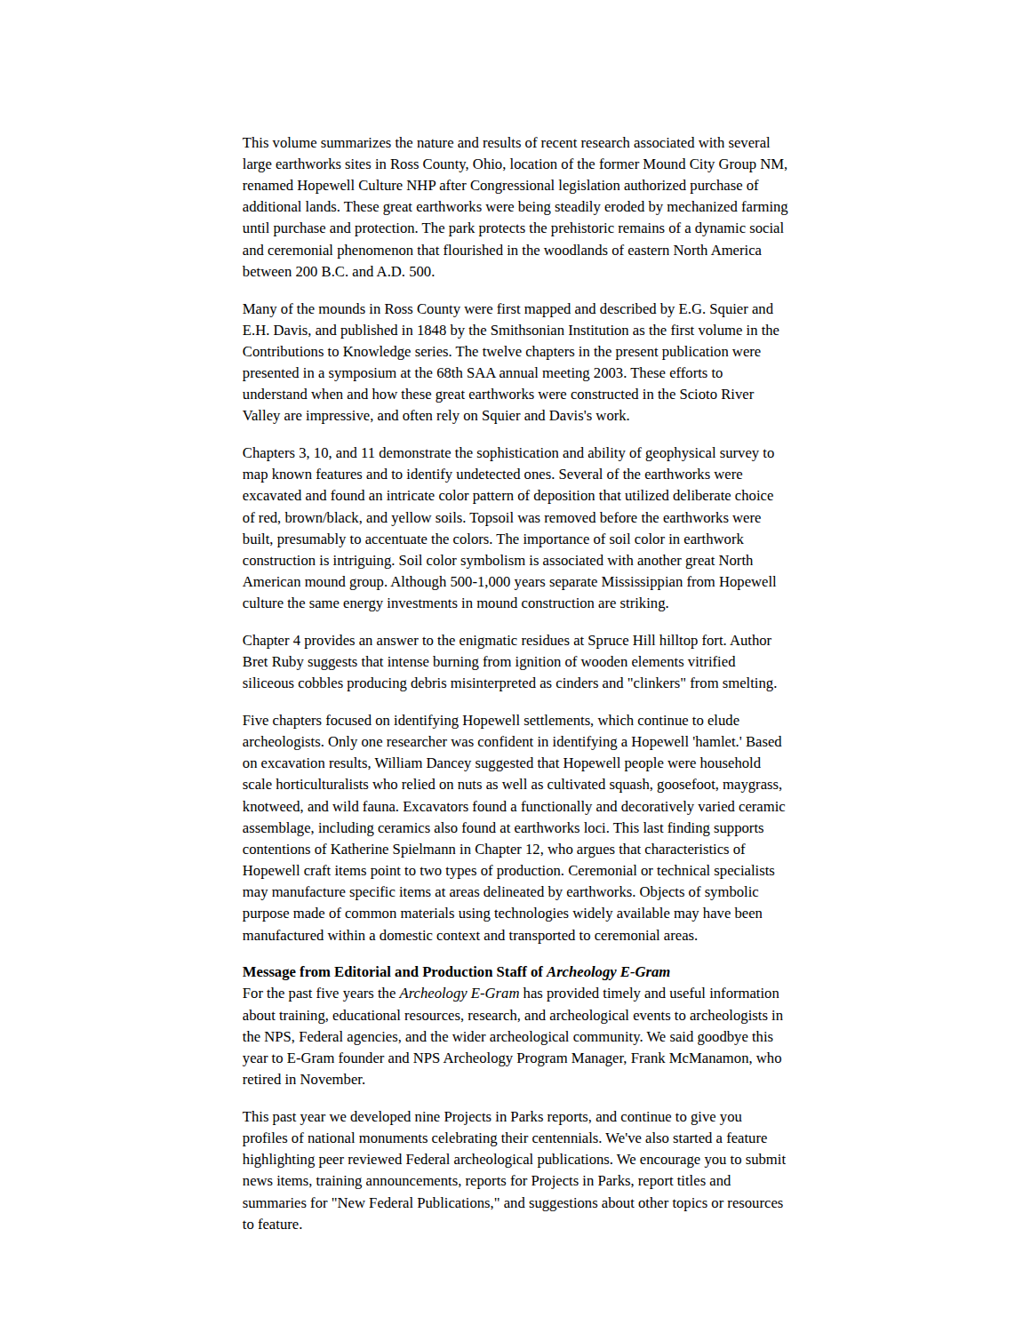This volume summarizes the nature and results of recent research associated with several large earthworks sites in Ross County, Ohio, location of the former Mound City Group NM, renamed Hopewell Culture NHP after Congressional legislation authorized purchase of additional lands. These great earthworks were being steadily eroded by mechanized farming until purchase and protection. The park protects the prehistoric remains of a dynamic social and ceremonial phenomenon that flourished in the woodlands of eastern North America between 200 B.C. and A.D. 500.
Many of the mounds in Ross County were first mapped and described by E.G. Squier and E.H. Davis, and published in 1848 by the Smithsonian Institution as the first volume in the Contributions to Knowledge series. The twelve chapters in the present publication were presented in a symposium at the 68th SAA annual meeting 2003. These efforts to understand when and how these great earthworks were constructed in the Scioto River Valley are impressive, and often rely on Squier and Davis's work.
Chapters 3, 10, and 11 demonstrate the sophistication and ability of geophysical survey to map known features and to identify undetected ones. Several of the earthworks were excavated and found an intricate color pattern of deposition that utilized deliberate choice of red, brown/black, and yellow soils. Topsoil was removed before the earthworks were built, presumably to accentuate the colors. The importance of soil color in earthwork construction is intriguing. Soil color symbolism is associated with another great North American mound group. Although 500-1,000 years separate Mississippian from Hopewell culture the same energy investments in mound construction are striking.
Chapter 4 provides an answer to the enigmatic residues at Spruce Hill hilltop fort. Author Bret Ruby suggests that intense burning from ignition of wooden elements vitrified siliceous cobbles producing debris misinterpreted as cinders and "clinkers" from smelting.
Five chapters focused on identifying Hopewell settlements, which continue to elude archeologists. Only one researcher was confident in identifying a Hopewell 'hamlet.' Based on excavation results, William Dancey suggested that Hopewell people were household scale horticulturalists who relied on nuts as well as cultivated squash, goosefoot, maygrass, knotweed, and wild fauna. Excavators found a functionally and decoratively varied ceramic assemblage, including ceramics also found at earthworks loci. This last finding supports contentions of Katherine Spielmann in Chapter 12, who argues that characteristics of Hopewell craft items point to two types of production. Ceremonial or technical specialists may manufacture specific items at areas delineated by earthworks. Objects of symbolic purpose made of common materials using technologies widely available may have been manufactured within a domestic context and transported to ceremonial areas.
Message from Editorial and Production Staff of Archeology E-Gram
For the past five years the Archeology E-Gram has provided timely and useful information about training, educational resources, research, and archeological events to archeologists in the NPS, Federal agencies, and the wider archeological community. We said goodbye this year to E-Gram founder and NPS Archeology Program Manager, Frank McManamon, who retired in November.
This past year we developed nine Projects in Parks reports, and continue to give you profiles of national monuments celebrating their centennials. We've also started a feature highlighting peer reviewed Federal archeological publications. We encourage you to submit news items, training announcements, reports for Projects in Parks, report titles and summaries for "New Federal Publications," and suggestions about other topics or resources to feature.